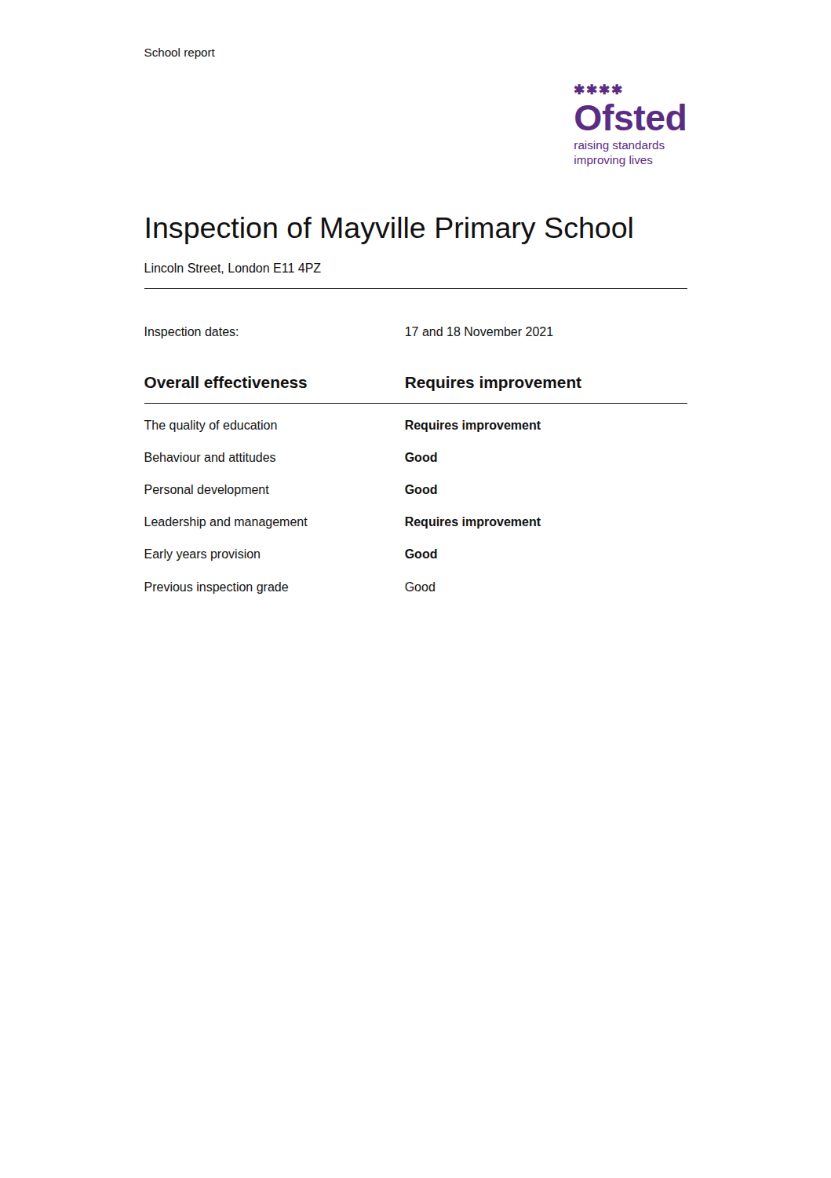School report
✱✱✱✱
Ofsted
raising standards
improving lives
Inspection of Mayville Primary School
Lincoln Street, London E11 4PZ
| Inspection dates: | 17 and 18 November 2021 |
| Overall effectiveness | Requires improvement |
| The quality of education | Requires improvement |
| Behaviour and attitudes | Good |
| Personal development | Good |
| Leadership and management | Requires improvement |
| Early years provision | Good |
| Previous inspection grade | Good |